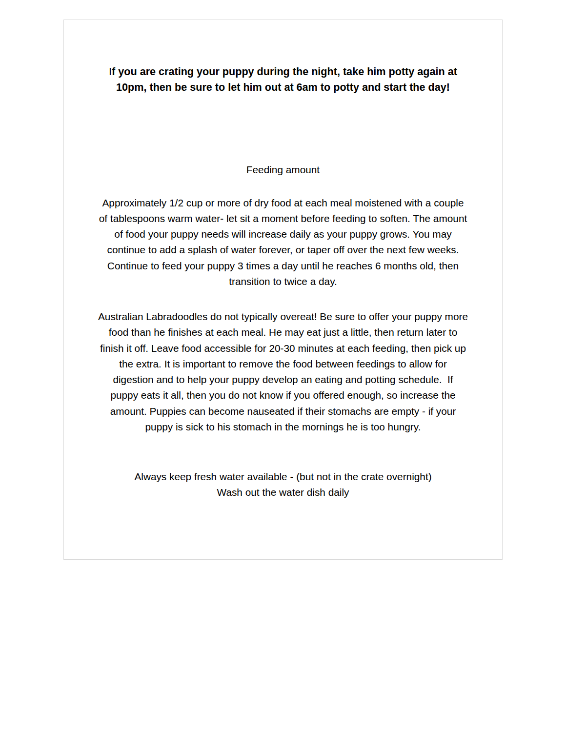If you are crating your puppy during the night, take him potty again at 10pm, then be sure to let him out at 6am to potty and start the day!
Feeding amount
Approximately 1/2 cup or more of dry food at each meal moistened with a couple of tablespoons warm water- let sit a moment before feeding to soften. The amount of food your puppy needs will increase daily as your puppy grows. You may continue to add a splash of water forever, or taper off over the next few weeks. Continue to feed your puppy 3 times a day until he reaches 6 months old, then transition to twice a day.
Australian Labradoodles do not typically overeat! Be sure to offer your puppy more food than he finishes at each meal. He may eat just a little, then return later to finish it off. Leave food accessible for 20-30 minutes at each feeding, then pick up the extra. It is important to remove the food between feedings to allow for digestion and to help your puppy develop an eating and potting schedule. If puppy eats it all, then you do not know if you offered enough, so increase the amount. Puppies can become nauseated if their stomachs are empty - if your puppy is sick to his stomach in the mornings he is too hungry.
Always keep fresh water available - (but not in the crate overnight)
Wash out the water dish daily